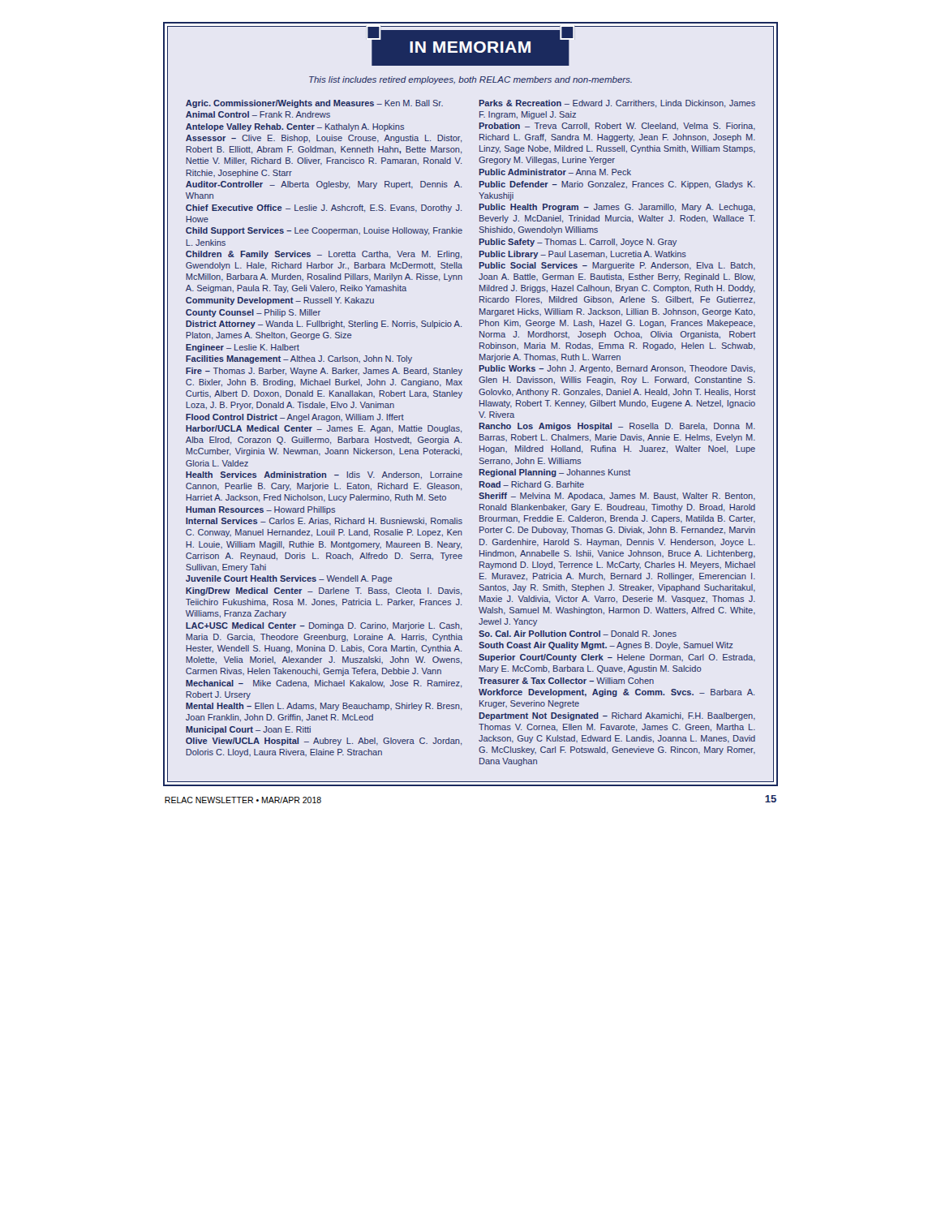IN MEMORIAM
This list includes retired employees, both RELAC members and non-members.
Agric. Commissioner/Weights and Measures – Ken M. Ball Sr.
Animal Control – Frank R. Andrews
Antelope Valley Rehab. Center – Kathalyn A. Hopkins
Assessor – Clive E. Bishop, Louise Crouse, Angustia L. Distor, Robert B. Elliott, Abram F. Goldman, Kenneth Hahn, Bette Marson, Nettie V. Miller, Richard B. Oliver, Francisco R. Pamaran, Ronald V. Ritchie, Josephine C. Starr
Auditor-Controller – Alberta Oglesby, Mary Rupert, Dennis A. Whann
Chief Executive Office – Leslie J. Ashcroft, E.S. Evans, Dorothy J. Howe
Child Support Services – Lee Cooperman, Louise Holloway, Frankie L. Jenkins
Children & Family Services – Loretta Cartha, Vera M. Erling, Gwendolyn L. Hale, Richard Harbor Jr., Barbara McDermott, Stella McMillon, Barbara A. Murden, Rosalind Pillars, Marilyn A. Risse, Lynn A. Seigman, Paula R. Tay, Geli Valero, Reiko Yamashita
Community Development – Russell Y. Kakazu
County Counsel – Philip S. Miller
District Attorney – Wanda L. Fullbright, Sterling E. Norris, Sulpicio A. Platon, James A. Shelton, George G. Size
Engineer – Leslie K. Halbert
Facilities Management – Althea J. Carlson, John N. Toly
Fire – Thomas J. Barber, Wayne A. Barker, James A. Beard, Stanley C. Bixler, John B. Broding, Michael Burkel, John J. Cangiano, Max Curtis, Albert D. Doxon, Donald E. Kanallakan, Robert Lara, Stanley Loza, J. B. Pryor, Donald A. Tisdale, Elvo J. Vaniman
Flood Control District – Angel Aragon, William J. Iffert
Harbor/UCLA Medical Center – James E. Agan, Mattie Douglas, Alba Elrod, Corazon Q. Guillermo, Barbara Hostvedt, Georgia A. McCumber, Virginia W. Newman, Joann Nickerson, Lena Poteracki, Gloria L. Valdez
Health Services Administration – Idis V. Anderson, Lorraine Cannon, Pearlie B. Cary, Marjorie L. Eaton, Richard E. Gleason, Harriet A. Jackson, Fred Nicholson, Lucy Palermino, Ruth M. Seto
Human Resources – Howard Phillips
Internal Services – Carlos E. Arias, Richard H. Busniewski, Romalis C. Conway, Manuel Hernandez, Louil P. Land, Rosalie P. Lopez, Ken H. Louie, William Magill, Ruthie B. Montgomery, Maureen B. Neary, Carrison A. Reynaud, Doris L. Roach, Alfredo D. Serra, Tyree Sullivan, Emery Tahi
Juvenile Court Health Services – Wendell A. Page
King/Drew Medical Center – Darlene T. Bass, Cleota I. Davis, Teiichiro Fukushima, Rosa M. Jones, Patricia L. Parker, Frances J. Williams, Franza Zachary
LAC+USC Medical Center – Dominga D. Carino, Marjorie L. Cash, Maria D. Garcia, Theodore Greenburg, Loraine A. Harris, Cynthia Hester, Wendell S. Huang, Monina D. Labis, Cora Martin, Cynthia A. Molette, Velia Moriel, Alexander J. Muszalski, John W. Owens, Carmen Rivas, Helen Takenouchi, Gemja Tefera, Debbie J. Vann
Mechanical – Mike Cadena, Michael Kakalow, Jose R. Ramirez, Robert J. Ursery
Mental Health – Ellen L. Adams, Mary Beauchamp, Shirley R. Bresn, Joan Franklin, John D. Griffin, Janet R. McLeod
Municipal Court – Joan E. Ritti
Olive View/UCLA Hospital – Aubrey L. Abel, Glovera C. Jordan, Doloris C. Lloyd, Laura Rivera, Elaine P. Strachan
Parks & Recreation – Edward J. Carrithers, Linda Dickinson, James F. Ingram, Miguel J. Saiz
Probation – Treva Carroll, Robert W. Cleeland, Velma S. Fiorina, Richard L. Graff, Sandra M. Haggerty, Jean F. Johnson, Joseph M. Linzy, Sage Nobe, Mildred L. Russell, Cynthia Smith, William Stamps, Gregory M. Villegas, Lurine Yerger
Public Administrator – Anna M. Peck
Public Defender – Mario Gonzalez, Frances C. Kippen, Gladys K. Yakushiji
Public Health Program – James G. Jaramillo, Mary A. Lechuga, Beverly J. McDaniel, Trinidad Murcia, Walter J. Roden, Wallace T. Shishido, Gwendolyn Williams
Public Safety – Thomas L. Carroll, Joyce N. Gray
Public Library – Paul Laseman, Lucretia A. Watkins
Public Social Services – Marguerite P. Anderson, Elva L. Batch, Joan A. Battle, German E. Bautista, Esther Berry, Reginald L. Blow, Mildred J. Briggs, Hazel Calhoun, Bryan C. Compton, Ruth H. Doddy, Ricardo Flores, Mildred Gibson, Arlene S. Gilbert, Fe Gutierrez, Margaret Hicks, William R. Jackson, Lillian B. Johnson, George Kato, Phon Kim, George M. Lash, Hazel G. Logan, Frances Makepeace, Norma J. Mordhorst, Joseph Ochoa, Olivia Organista, Robert Robinson, Maria M. Rodas, Emma R. Rogado, Helen L. Schwab, Marjorie A. Thomas, Ruth L. Warren
Public Works – John J. Argento, Bernard Aronson, Theodore Davis, Glen H. Davisson, Willis Feagin, Roy L. Forward, Constantine S. Golovko, Anthony R. Gonzales, Daniel A. Heald, John T. Healis, Horst Hlawaty, Robert T. Kenney, Gilbert Mundo, Eugene A. Netzel, Ignacio V. Rivera
Rancho Los Amigos Hospital – Rosella D. Barela, Donna M. Barras, Robert L. Chalmers, Marie Davis, Annie E. Helms, Evelyn M. Hogan, Mildred Holland, Rufina H. Juarez, Walter Noel, Lupe Serrano, John E. Williams
Regional Planning – Johannes Kunst
Road – Richard G. Barhite
Sheriff – Melvina M. Apodaca, James M. Baust, Walter R. Benton, Ronald Blankenbaker, Gary E. Boudreau, Timothy D. Broad, Harold Brourman, Freddie E. Calderon, Brenda J. Capers, Matilda B. Carter, Porter C. De Dubovay, Thomas G. Diviak, John B. Fernandez, Marvin D. Gardenhire, Harold S. Hayman, Dennis V. Henderson, Joyce L. Hindmon, Annabelle S. Ishii, Vanice Johnson, Bruce A. Lichtenberg, Raymond D. Lloyd, Terrence L. McCarty, Charles H. Meyers, Michael E. Muravez, Patricia A. Murch, Bernard J. Rollinger, Emerencian I. Santos, Jay R. Smith, Stephen J. Streaker, Vipaphand Sucharitakul, Maxie J. Valdivia, Victor A. Varro, Deserie M. Vasquez, Thomas J. Walsh, Samuel M. Washington, Harmon D. Watters, Alfred C. White, Jewel J. Yancy
So. Cal. Air Pollution Control – Donald R. Jones
South Coast Air Quality Mgmt. – Agnes B. Doyle, Samuel Witz
Superior Court/County Clerk – Helene Dorman, Carl O. Estrada, Mary E. McComb, Barbara L. Quave, Agustin M. Salcido
Treasurer & Tax Collector – William Cohen
Workforce Development, Aging & Comm. Svcs. – Barbara A. Kruger, Severino Negrete
Department Not Designated – Richard Akamichi, F.H. Baalbergen, Thomas V. Cornea, Ellen M. Favarote, James C. Green, Martha L. Jackson, Guy C Kulstad, Edward E. Landis, Joanna L. Manes, David G. McCluskey, Carl F. Potswald, Genevieve G. Rincon, Mary Romer, Dana Vaughan
RELAC NEWSLETTER • MAR/APR 2018
15